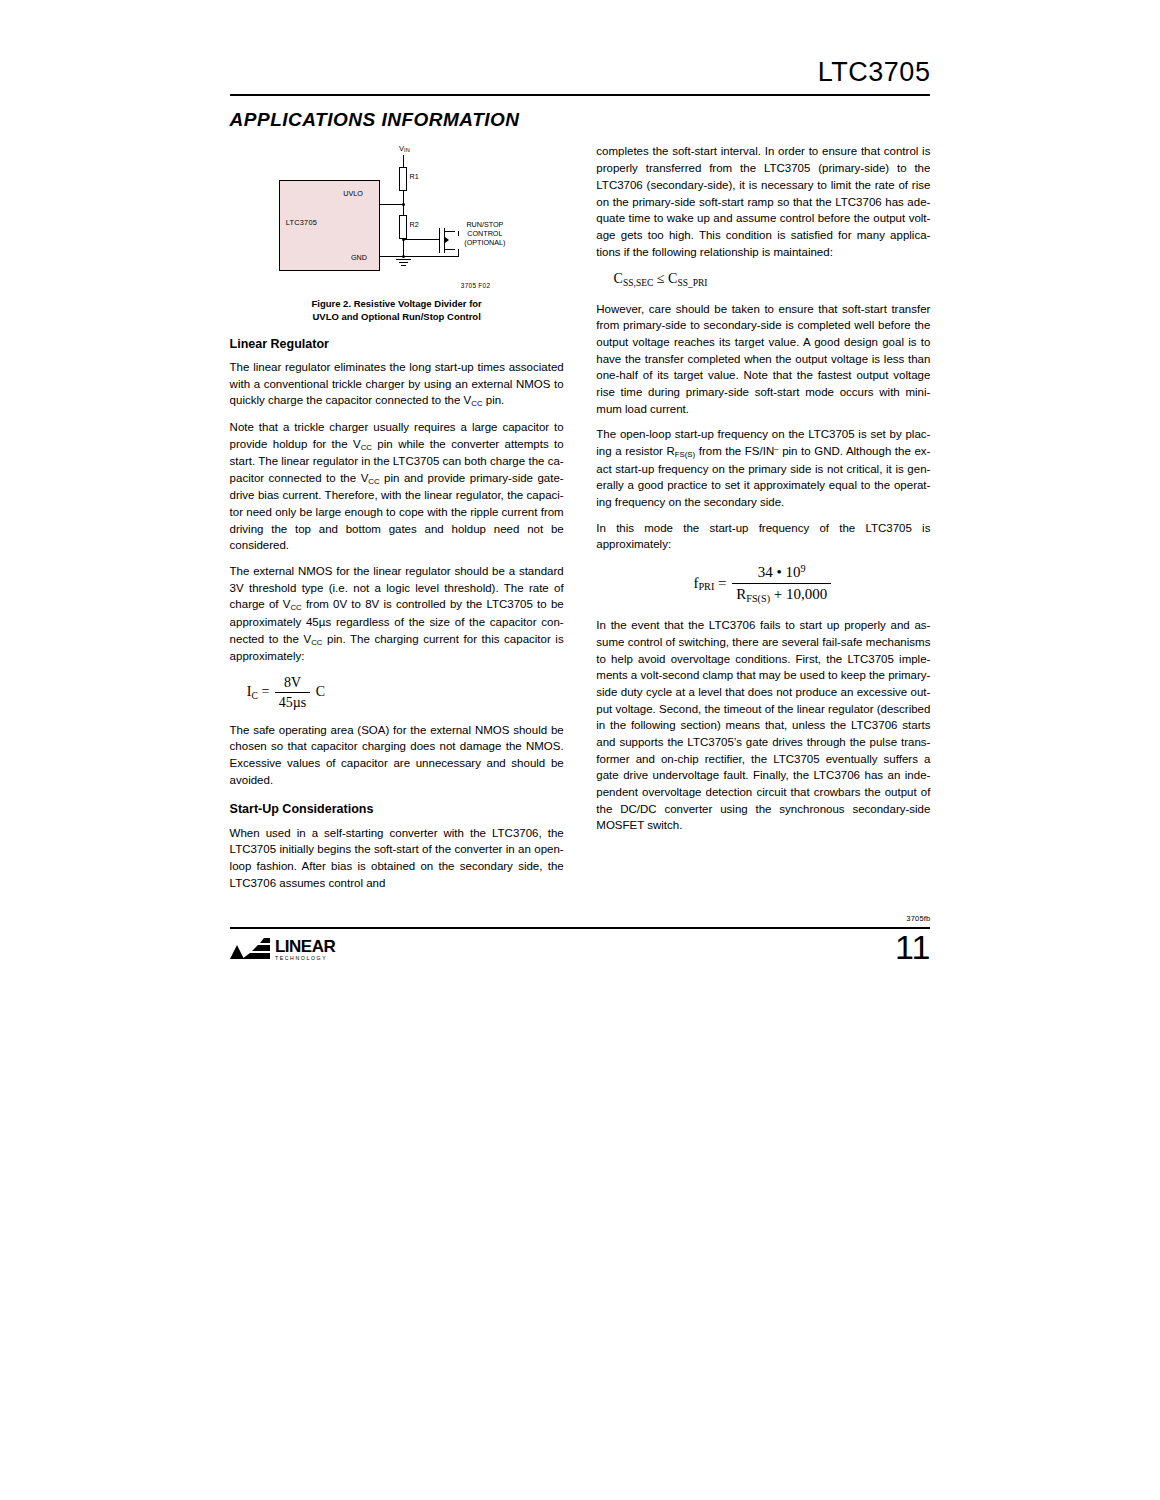LTC3705
APPLICATIONS INFORMATION
LTC3705
UVLO
GND
VIN
R1
R2
RUN/STOP
CONTROL
(OPTIONAL)
3705 F02
Figure 2. Resistive Voltage Divider for
UVLO and Optional Run/Stop Control
Linear Regulator
The linear regulator eliminates the long start-up times associated with a conventional trickle charger by using an external NMOS to quickly charge the capacitor connected to the VCC pin.
Note that a trickle charger usually requires a large capacitor to provide holdup for the VCC pin while the converter attempts to start. The linear regulator in the LTC3705 can both charge the capacitor connected to the VCC pin and provide primary-side gate-drive bias current. Therefore, with the linear regulator, the capacitor need only be large enough to cope with the ripple current from driving the top and bottom gates and holdup need not be considered.
The external NMOS for the linear regulator should be a standard 3V threshold type (i.e. not a logic level threshold). The rate of charge of VCC from 0V to 8V is controlled by the LTC3705 to be approximately 45µs regardless of the size of the capacitor connected to the VCC pin. The charging current for this capacitor is approximately:
IC = 8V 45µs C
The safe operating area (SOA) for the external NMOS should be chosen so that capacitor charging does not damage the NMOS. Excessive values of capacitor are unnecessary and should be avoided.
Start-Up Considerations
When used in a self-starting converter with the LTC3706, the LTC3705 initially begins the soft-start of the converter in an open-loop fashion. After bias is obtained on the secondary side, the LTC3706 assumes control and
completes the soft-start interval. In order to ensure that control is properly transferred from the LTC3705 (primary-side) to the LTC3706 (secondary-side), it is necessary to limit the rate of rise on the primary-side soft-start ramp so that the LTC3706 has adequate time to wake up and assume control before the output voltage gets too high. This condition is satisfied for many applications if the following relationship is maintained:
CSS,SEC ≤ CSS_PRI
However, care should be taken to ensure that soft-start transfer from primary-side to secondary-side is completed well before the output voltage reaches its target value. A good design goal is to have the transfer completed when the output voltage is less than one-half of its target value. Note that the fastest output voltage rise time during primary-side soft-start mode occurs with minimum load current.
The open-loop start-up frequency on the LTC3705 is set by placing a resistor RFS(S) from the FS/IN– pin to GND. Although the exact start-up frequency on the primary side is not critical, it is generally a good practice to set it approximately equal to the operating frequency on the secondary side.
In this mode the start-up frequency of the LTC3705 is approximately:
fPRI = 34 • 109 RFS(S) + 10,000
In the event that the LTC3706 fails to start up properly and assume control of switching, there are several fail-safe mechanisms to help avoid overvoltage conditions. First, the LTC3705 implements a volt-second clamp that may be used to keep the primary-side duty cycle at a level that does not produce an excessive output voltage. Second, the timeout of the linear regulator (described in the following section) means that, unless the LTC3706 starts and supports the LTC3705’s gate drives through the pulse transformer and on-chip rectifier, the LTC3705 eventually suffers a gate drive undervoltage fault. Finally, the LTC3706 has an independent overvoltage detection circuit that crowbars the output of the DC/DC converter using the synchronous secondary-side MOSFET switch.
3705fb
LINEAR TECHNOLOGY
11